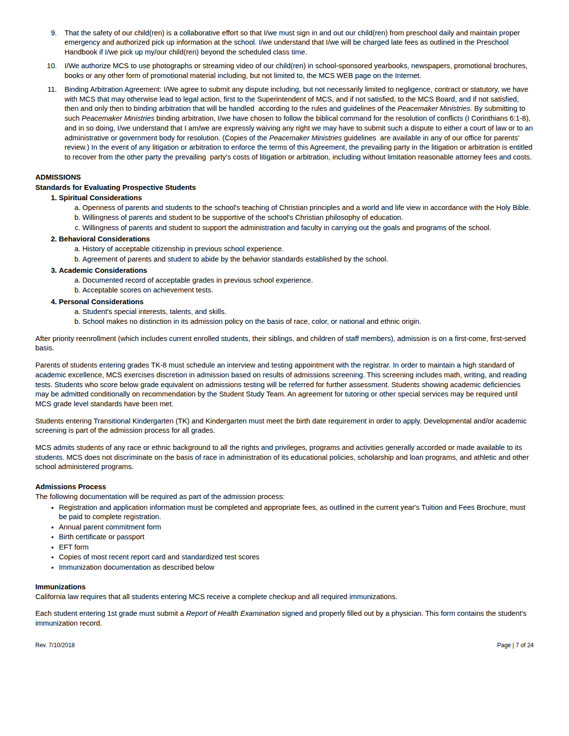That the safety of our child(ren) is a collaborative effort so that I/we must sign in and out our child(ren) from preschool daily and maintain proper emergency and authorized pick up information at the school. I/we understand that I/we will be charged late fees as outlined in the Preschool Handbook if I/we pick up my/our child(ren) beyond the scheduled class time.
I/We authorize MCS to use photographs or streaming video of our child(ren) in school-sponsored yearbooks, newspapers, promotional brochures, books or any other form of promotional material including, but not limited to, the MCS WEB page on the Internet.
Binding Arbitration Agreement: I/We agree to submit any dispute including, but not necessarily limited to negligence, contract or statutory, we have with MCS that may otherwise lead to legal action, first to the Superintendent of MCS, and if not satisfied, to the MCS Board, and if not satisfied, then and only then to binding arbitration that will be handled according to the rules and guidelines of the Peacemaker Ministries. By submitting to such Peacemaker Ministries binding arbitration, I/we have chosen to follow the biblical command for the resolution of conflicts (I Corinthians 6:1-8), and in so doing, I/we understand that I am/we are expressly waiving any right we may have to submit such a dispute to either a court of law or to an administrative or government body for resolution. (Copies of the Peacemaker Ministries guidelines are available in any of our office for parents' review.) In the event of any litigation or arbitration to enforce the terms of this Agreement, the prevailing party in the litigation or arbitration is entitled to recover from the other party the prevailing party's costs of litigation or arbitration, including without limitation reasonable attorney fees and costs.
ADMISSIONS
Standards for Evaluating Prospective Students
Spiritual Considerations
Openness of parents and students to the school's teaching of Christian principles and a world and life view in accordance with the Holy Bible.
Willingness of parents and student to be supportive of the school's Christian philosophy of education.
Willingness of parents and student to support the administration and faculty in carrying out the goals and programs of the school.
Behavioral Considerations
History of acceptable citizenship in previous school experience.
Agreement of parents and student to abide by the behavior standards established by the school.
Academic Considerations
Documented record of acceptable grades in previous school experience.
Acceptable scores on achievement tests.
Personal Considerations
Student's special interests, talents, and skills.
School makes no distinction in its admission policy on the basis of race, color, or national and ethnic origin.
After priority reenrollment (which includes current enrolled students, their siblings, and children of staff members), admission is on a first-come, first-served basis.
Parents of students entering grades TK-8 must schedule an interview and testing appointment with the registrar. In order to maintain a high standard of academic excellence, MCS exercises discretion in admission based on results of admissions screening. This screening includes math, writing, and reading tests. Students who score below grade equivalent on admissions testing will be referred for further assessment. Students showing academic deficiencies may be admitted conditionally on recommendation by the Student Study Team. An agreement for tutoring or other special services may be required until MCS grade level standards have been met.
Students entering Transitional Kindergarten (TK) and Kindergarten must meet the birth date requirement in order to apply. Developmental and/or academic screening is part of the admission process for all grades.
MCS admits students of any race or ethnic background to all the rights and privileges, programs and activities generally accorded or made available to its students. MCS does not discriminate on the basis of race in administration of its educational policies, scholarship and loan programs, and athletic and other school administered programs.
Admissions Process
The following documentation will be required as part of the admission process:
Registration and application information must be completed and appropriate fees, as outlined in the current year's Tuition and Fees Brochure, must be paid to complete registration.
Annual parent commitment form
Birth certificate or passport
EFT form
Copies of most recent report card and standardized test scores
Immunization documentation as described below
Immunizations
California law requires that all students entering MCS receive a complete checkup and all required immunizations.
Each student entering 1st grade must submit a Report of Health Examination signed and properly filled out by a physician. This form contains the student's immunization record.
Rev. 7/10/2018 Page | 7 of 24